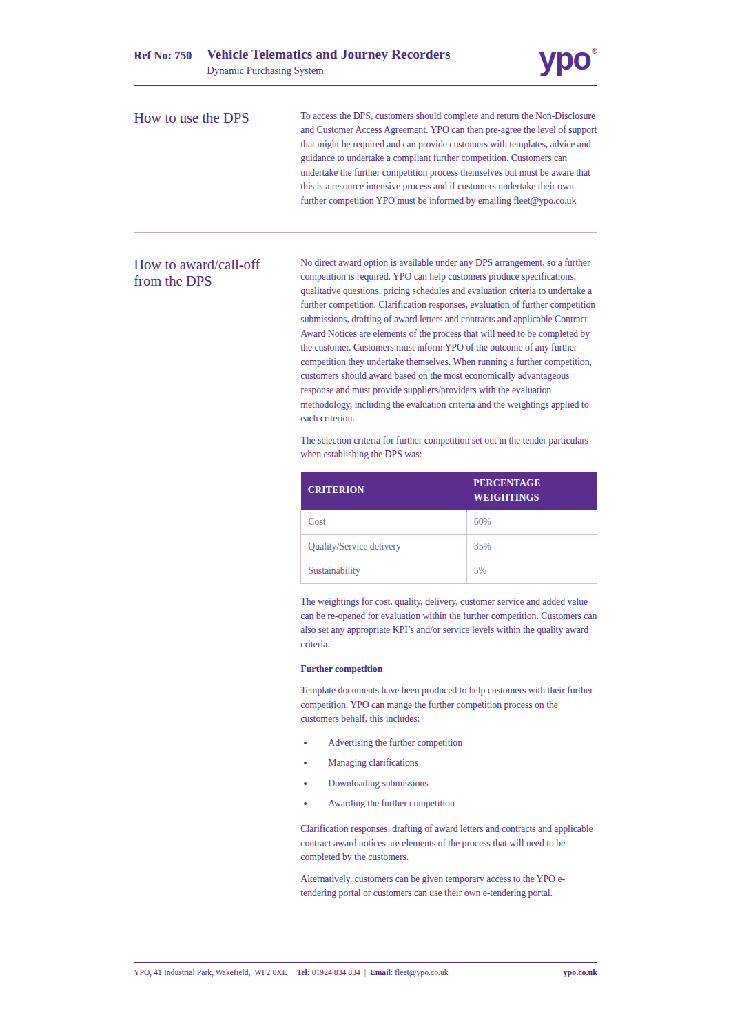Ref No: 750
Vehicle Telematics and Journey Recorders
Dynamic Purchasing System
ypo®
How to use the DPS
To access the DPS, customers should complete and return the Non-Disclosure and Customer Access Agreement. YPO can then pre-agree the level of support that might be required and can provide customers with templates, advice and guidance to undertake a compliant further competition. Customers can undertake the further competition process themselves but must be aware that this is a resource intensive process and if customers undertake their own further competition YPO must be informed by emailing fleet@ypo.co.uk
How to award/call-off from the DPS
No direct award option is available under any DPS arrangement, so a further competition is required. YPO can help customers produce specifications, qualitative questions, pricing schedules and evaluation criteria to undertake a further competition. Clarification responses, evaluation of further competition submissions, drafting of award letters and contracts and applicable Contract Award Notices are elements of the process that will need to be completed by the customer. Customers must inform YPO of the outcome of any further competition they undertake themselves. When running a further competition, customers should award based on the most economically advantageous response and must provide suppliers/providers with the evaluation methodology, including the evaluation criteria and the weightings applied to each criterion.
The selection criteria for further competition set out in the tender particulars when establishing the DPS was:
| CRITERION | PERCENTAGE WEIGHTINGS |
| --- | --- |
| Cost | 60% |
| Quality/Service delivery | 35% |
| Sustainability | 5% |
The weightings for cost, quality, delivery, customer service and added value can be re-opened for evaluation within the further competition. Customers can also set any appropriate KPI’s and/or service levels within the quality award criteria.
Further competition
Template documents have been produced to help customers with their further competition. YPO can mange the further competition process on the customers behalf, this includes:
Advertising the further competition
Managing clarifications
Downloading submissions
Awarding the further competition
Clarification responses, drafting of award letters and contracts and applicable contract award notices are elements of the process that will need to be completed by the customers.
Alternatively, customers can be given temporary access to the YPO e-tendering portal or customers can use their own e-tendering portal.
YPO, 41 Industrial Park, Wakefield, WF2 0XE Tel: 01924 834 834 | Email: fleet@ypo.co.uk
ypo.co.uk